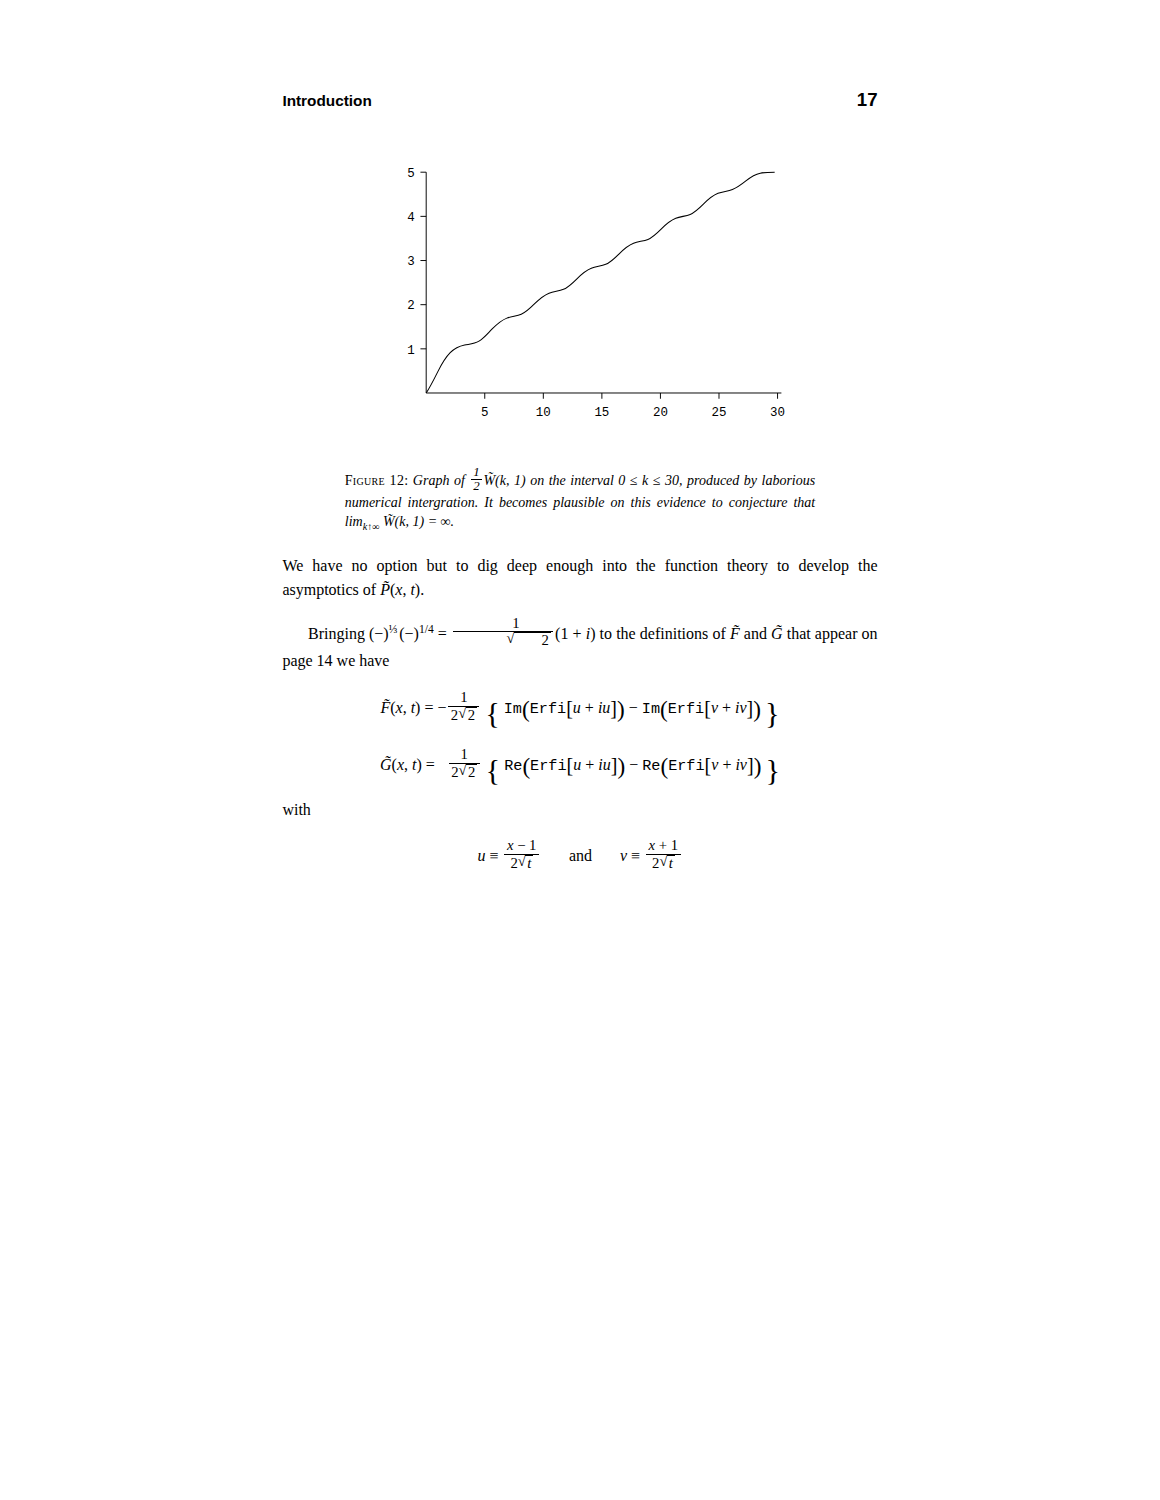Introduction 17
1 2 3 4 5 5 10 15 20 25 30
Figure 12: Graph of 12 W̃(k, 1) on the interval 0 ≤ k ≤ 30, produced by laborious numerical intergration. It becomes plausible on this evidence to conjecture that limk↑∞ W̃(k, 1) = ∞.
We have no option but to dig deep enough into the function theory to develop the asymptotics of P̃(x, t).
Bringing (−)⅓   (−)1/4 = 12(1 + i) to the definitions of F̃ and G̃ that appear on page 14 we have
F̃(x, t) = −122 { Im(Erfi[u + iu]) − Im(Erfi[v + iv]) }
G̃(x, t) = 122 { Re(Erfi[u + iu]) − Re(Erfi[v + iv]) }
with
u ≡ x − 12t and v ≡ x + 12t